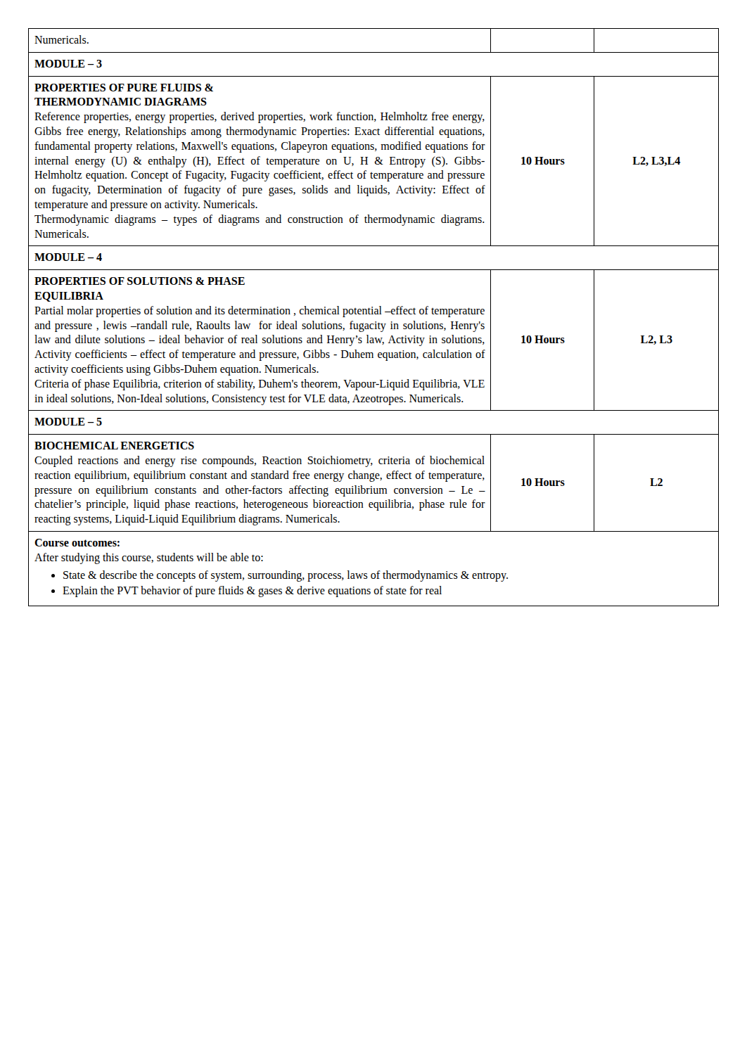| Numericals. | | |
| MODULE – 3 |
| PROPERTIES OF PURE FLUIDS & THERMODYNAMIC DIAGRAMS Reference properties, energy properties, derived properties, work function, Helmholtz free energy, Gibbs free energy, Relationships among thermodynamic Properties: Exact differential equations, fundamental property relations, Maxwell's equations, Clapeyron equations, modified equations for internal energy (U) & enthalpy (H), Effect of temperature on U, H & Entropy (S). Gibbs- Helmholtz equation. Concept of Fugacity, Fugacity coefficient, effect of temperature and pressure on fugacity, Determination of fugacity of pure gases, solids and liquids, Activity: Effect of temperature and pressure on activity. Numericals. Thermodynamic diagrams – types of diagrams and construction of thermodynamic diagrams. Numericals. | 10 Hours | L2, L3,L4 |
| MODULE – 4 |
| PROPERTIES OF SOLUTIONS & PHASE EQUILIBRIA Partial molar properties of solution and its determination , chemical potential –effect of temperature and pressure , lewis –randall rule, Raoults law for ideal solutions, fugacity in solutions, Henry's law and dilute solutions – ideal behavior of real solutions and Henry’s law, Activity in solutions, Activity coefficients – effect of temperature and pressure, Gibbs - Duhem equation, calculation of activity coefficients using Gibbs-Duhem equation. Numericals. Criteria of phase Equilibria, criterion of stability, Duhem's theorem, Vapour-Liquid Equilibria, VLE in ideal solutions, Non-Ideal solutions, Consistency test for VLE data, Azeotropes. Numericals. | 10 Hours | L2, L3 |
| MODULE – 5 |
| BIOCHEMICAL ENERGETICS Coupled reactions and energy rise compounds, Reaction Stoichiometry, criteria of biochemical reaction equilibrium, equilibrium constant and standard free energy change, effect of temperature, pressure on equilibrium constants and other-factors affecting equilibrium conversion – Le – chatelier’s principle, liquid phase reactions, heterogeneous bioreaction equilibria, phase rule for reacting systems, Liquid-Liquid Equilibrium diagrams. Numericals. | 10 Hours | L2 |
| Course outcomes: After studying this course, students will be able to: State & describe the concepts of system, surrounding, process, laws of thermodynamics & entropy. Explain the PVT behavior of pure fluids & gases & derive equations of state for real |